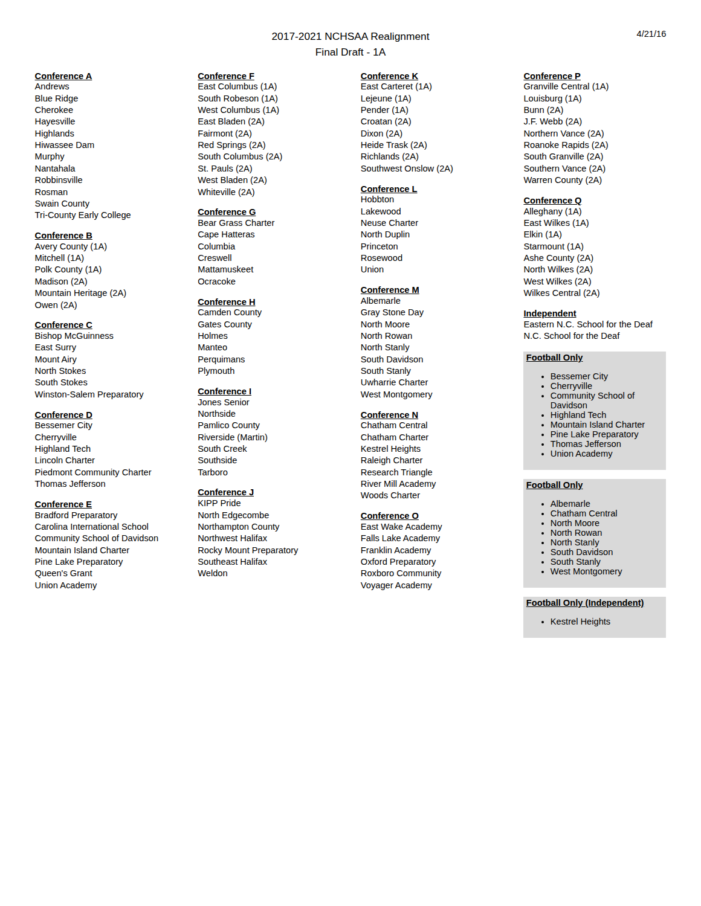4/21/16
2017-2021 NCHSAA Realignment
Final Draft - 1A
Conference A
Andrews
Blue Ridge
Cherokee
Hayesville
Highlands
Hiwassee Dam
Murphy
Nantahala
Robbinsville
Rosman
Swain County
Tri-County Early College
Conference B
Avery County (1A)
Mitchell (1A)
Polk County (1A)
Madison (2A)
Mountain Heritage (2A)
Owen (2A)
Conference C
Bishop McGuinness
East Surry
Mount Airy
North Stokes
South Stokes
Winston-Salem Preparatory
Conference D
Bessemer City
Cherryville
Highland Tech
Lincoln Charter
Piedmont Community Charter
Thomas Jefferson
Conference E
Bradford Preparatory
Carolina International School
Community School of Davidson
Mountain Island Charter
Pine Lake Preparatory
Queen's Grant
Union Academy
Conference F
East Columbus (1A)
South Robeson (1A)
West Columbus (1A)
East Bladen (2A)
Fairmont (2A)
Red Springs (2A)
South Columbus (2A)
St. Pauls (2A)
West Bladen (2A)
Whiteville (2A)
Conference G
Bear Grass Charter
Cape Hatteras
Columbia
Creswell
Mattamuskeet
Ocracoke
Conference H
Camden County
Gates County
Holmes
Manteo
Perquimans
Plymouth
Conference I
Jones Senior
Northside
Pamlico County
Riverside (Martin)
South Creek
Southside
Tarboro
Conference J
KIPP Pride
North Edgecombe
Northampton County
Northwest Halifax
Rocky Mount Preparatory
Southeast Halifax
Weldon
Conference K
East Carteret (1A)
Lejeune (1A)
Pender (1A)
Croatan (2A)
Dixon (2A)
Heide Trask (2A)
Richlands (2A)
Southwest Onslow (2A)
Conference L
Hobbton
Lakewood
Neuse Charter
North Duplin
Princeton
Rosewood
Union
Conference M
Albemarle
Gray Stone Day
North Moore
North Rowan
North Stanly
South Davidson
South Stanly
Uwharrie Charter
West Montgomery
Conference N
Chatham Central
Chatham Charter
Kestrel Heights
Raleigh Charter
Research Triangle
River Mill Academy
Woods Charter
Conference O
East Wake Academy
Falls Lake Academy
Franklin Academy
Oxford Preparatory
Roxboro Community
Voyager Academy
Conference P
Granville Central (1A)
Louisburg (1A)
Bunn (2A)
J.F. Webb (2A)
Northern Vance (2A)
Roanoke Rapids (2A)
South Granville (2A)
Southern Vance (2A)
Warren County (2A)
Conference Q
Alleghany (1A)
East Wilkes (1A)
Elkin (1A)
Starmount (1A)
Ashe County (2A)
North Wilkes (2A)
West Wilkes (2A)
Wilkes Central (2A)
Independent
Eastern N.C. School for the Deaf
N.C. School for the Deaf
Football Only
Bessemer City
Cherryville
Community School of Davidson
Highland Tech
Mountain Island Charter
Pine Lake Preparatory
Thomas Jefferson
Union Academy
Football Only
Albemarle
Chatham Central
North Moore
North Rowan
North Stanly
South Davidson
South Stanly
West Montgomery
Football Only (Independent)
Kestrel Heights